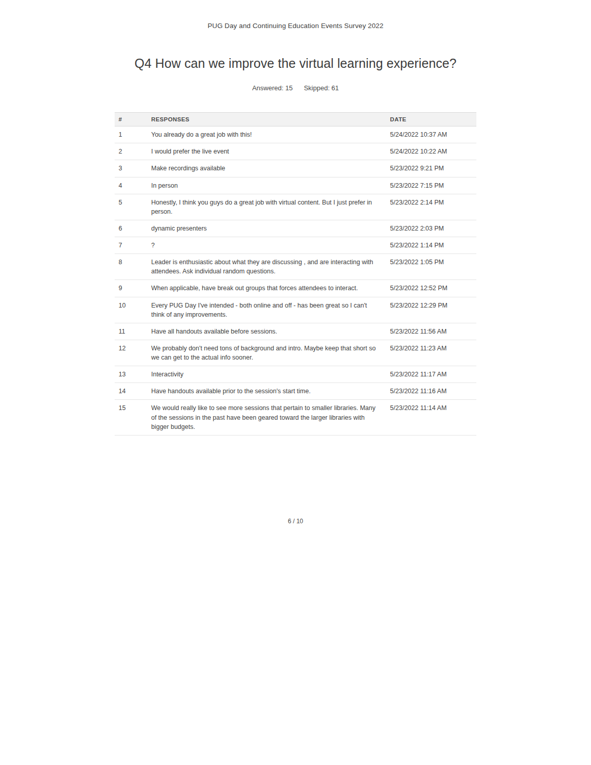PUG Day and Continuing Education Events Survey 2022
Q4 How can we improve the virtual learning experience?
Answered: 15 Skipped: 61
| # | RESPONSES | DATE |
| --- | --- | --- |
| 1 | You already do a great job with this! | 5/24/2022 10:37 AM |
| 2 | I would prefer the live event | 5/24/2022 10:22 AM |
| 3 | Make recordings available | 5/23/2022 9:21 PM |
| 4 | In person | 5/23/2022 7:15 PM |
| 5 | Honestly, I think you guys do a great job with virtual content. But I just prefer in person. | 5/23/2022 2:14 PM |
| 6 | dynamic presenters | 5/23/2022 2:03 PM |
| 7 | ? | 5/23/2022 1:14 PM |
| 8 | Leader is enthusiastic about what they are discussing , and are interacting with attendees. Ask individual random questions. | 5/23/2022 1:05 PM |
| 9 | When applicable, have break out groups that forces attendees to interact. | 5/23/2022 12:52 PM |
| 10 | Every PUG Day I've intended - both online and off - has been great so I can't think of any improvements. | 5/23/2022 12:29 PM |
| 11 | Have all handouts available before sessions. | 5/23/2022 11:56 AM |
| 12 | We probably don't need tons of background and intro. Maybe keep that short so we can get to the actual info sooner. | 5/23/2022 11:23 AM |
| 13 | Interactivity | 5/23/2022 11:17 AM |
| 14 | Have handouts available prior to the session's start time. | 5/23/2022 11:16 AM |
| 15 | We would really like to see more sessions that pertain to smaller libraries. Many of the sessions in the past have been geared toward the larger libraries with bigger budgets. | 5/23/2022 11:14 AM |
6 / 10